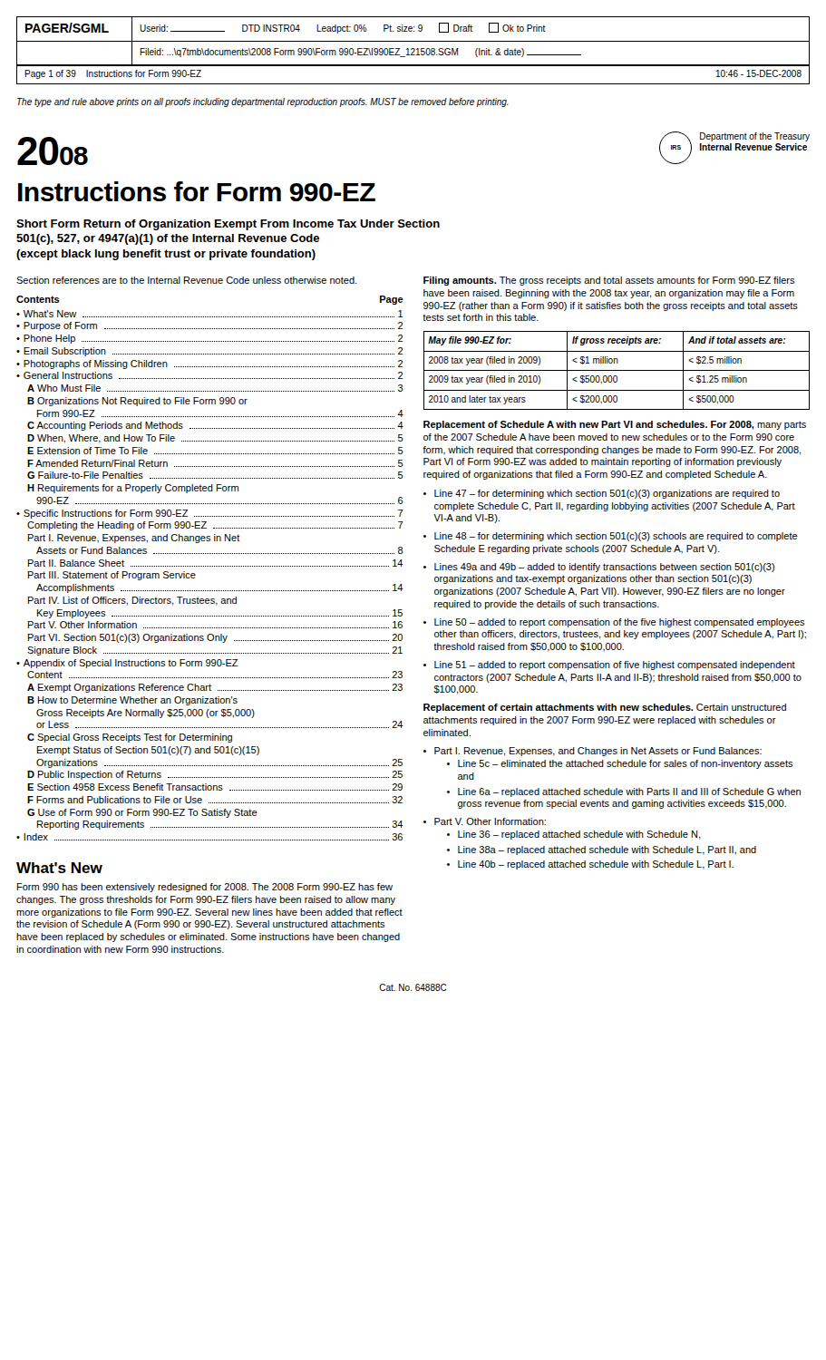PAGER/SGML
Userid: DTD INSTR04 Leadpct: 0% Pt. size: 9 Draft Ok to Print
Fileid: ...\q7tmb\documents\2008 Form 990\Form 990-EZ\I990EZ_121508.SGM (Init. & date)
Page 1 of 39 Instructions for Form 990-EZ 10:46 - 15-DEC-2008
The type and rule above prints on all proofs including departmental reproduction proofs. MUST be removed before printing.
2008
IRS
Department of the Treasury
Internal Revenue Service
Instructions for Form 990-EZ
Short Form Return of Organization Exempt From Income Tax Under Section
501(c), 527, or 4947(a)(1) of the Internal Revenue Code
(except black lung benefit trust or private foundation)
Section references are to the Internal Revenue Code unless otherwise noted.
Contents Page
What's New 1
Purpose of Form 2
Phone Help 2
Email Subscription 2
Photographs of Missing Children 2
General Instructions 2
A Who Must File 3
B Organizations Not Required to File Form 990 or
Form 990-EZ 4
C Accounting Periods and Methods 4
D When, Where, and How To File 5
E Extension of Time To File 5
F Amended Return/Final Return 5
G Failure-to-File Penalties 5
H Requirements for a Properly Completed Form
990-EZ 6
Specific Instructions for Form 990-EZ 7
Completing the Heading of Form 990-EZ 7
Part I. Revenue, Expenses, and Changes in Net
Assets or Fund Balances 8
Part II. Balance Sheet 14
Part III. Statement of Program Service
Accomplishments 14
Part IV. List of Officers, Directors, Trustees, and
Key Employees 15
Part V. Other Information 16
Part VI. Section 501(c)(3) Organizations Only 20
Signature Block 21
Appendix of Special Instructions to Form 990-EZ
Content 23
A Exempt Organizations Reference Chart 23
B How to Determine Whether an Organization's
Gross Receipts Are Normally $25,000 (or $5,000)
or Less 24
C Special Gross Receipts Test for Determining
Exempt Status of Section 501(c)(7) and 501(c)(15)
Organizations 25
D Public Inspection of Returns 25
E Section 4958 Excess Benefit Transactions 29
F Forms and Publications to File or Use 32
G Use of Form 990 or Form 990-EZ To Satisfy State
Reporting Requirements 34
Index 36
What's New
Form 990 has been extensively redesigned for 2008. The 2008 Form 990-EZ has few changes. The gross thresholds for Form 990-EZ filers have been raised to allow many more organizations to file Form 990-EZ. Several new lines have been added that reflect the revision of Schedule A (Form 990 or 990-EZ). Several unstructured attachments have been replaced by schedules or eliminated. Some instructions have been changed in coordination with new Form 990 instructions.
Filing amounts. The gross receipts and total assets amounts for Form 990-EZ filers have been raised. Beginning with the 2008 tax year, an organization may file a Form 990-EZ (rather than a Form 990) if it satisfies both the gross receipts and total assets tests set forth in this table.
| May file 990-EZ for: | If gross receipts are: | And if total assets are: |
| --- | --- | --- |
| 2008 tax year (filed in 2009) | < $1 million | < $2.5 million |
| 2009 tax year (filed in 2010) | < $500,000 | < $1.25 million |
| 2010 and later tax years | < $200,000 | < $500,000 |
Replacement of Schedule A with new Part VI and schedules. For 2008, many parts of the 2007 Schedule A have been moved to new schedules or to the Form 990 core form, which required that corresponding changes be made to Form 990-EZ. For 2008, Part VI of Form 990-EZ was added to maintain reporting of information previously required of organizations that filed a Form 990-EZ and completed Schedule A.
Line 47 – for determining which section 501(c)(3) organizations are required to complete Schedule C, Part II, regarding lobbying activities (2007 Schedule A, Part VI-A and VI-B).
Line 48 – for determining which section 501(c)(3) schools are required to complete Schedule E regarding private schools (2007 Schedule A, Part V).
Lines 49a and 49b – added to identify transactions between section 501(c)(3) organizations and tax-exempt organizations other than section 501(c)(3) organizations (2007 Schedule A, Part VII). However, 990-EZ filers are no longer required to provide the details of such transactions.
Line 50 – added to report compensation of the five highest compensated employees other than officers, directors, trustees, and key employees (2007 Schedule A, Part I); threshold raised from $50,000 to $100,000.
Line 51 – added to report compensation of five highest compensated independent contractors (2007 Schedule A, Parts II-A and II-B); threshold raised from $50,000 to $100,000.
Replacement of certain attachments with new schedules. Certain unstructured attachments required in the 2007 Form 990-EZ were replaced with schedules or eliminated.
Part I. Revenue, Expenses, and Changes in Net Assets or Fund Balances:
Line 5c – eliminated the attached schedule for sales of non-inventory assets and
Line 6a – replaced attached schedule with Parts II and III of Schedule G when gross revenue from special events and gaming activities exceeds $15,000.
Part V. Other Information:
Line 36 – replaced attached schedule with Schedule N,
Line 38a – replaced attached schedule with Schedule L, Part II, and
Line 40b – replaced attached schedule with Schedule L, Part I.
Cat. No. 64888C